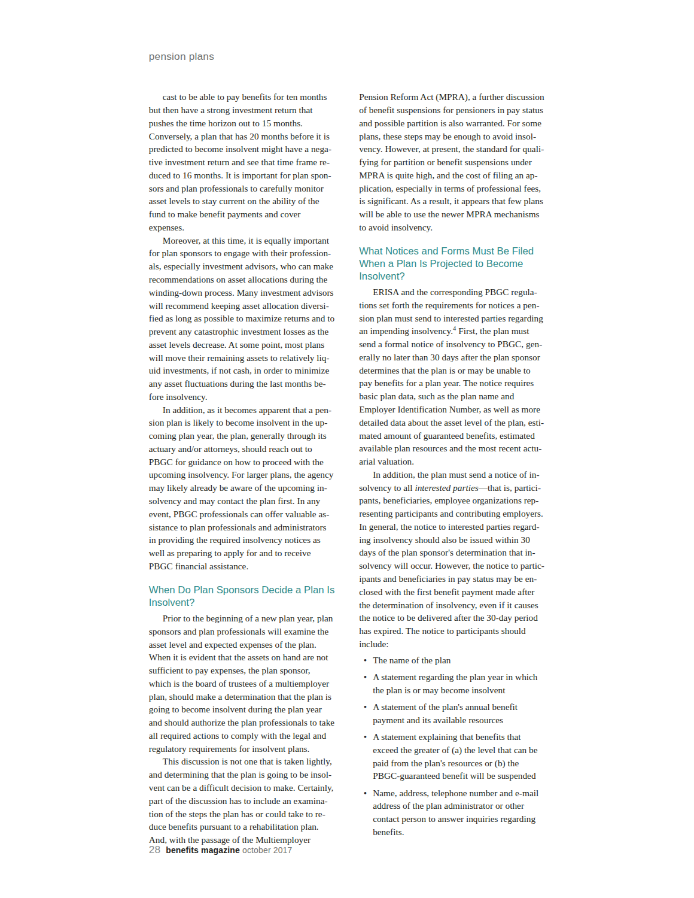pension plans
cast to be able to pay benefits for ten months but then have a strong investment return that pushes the time horizon out to 15 months. Conversely, a plan that has 20 months before it is predicted to become insolvent might have a negative investment return and see that time frame reduced to 16 months. It is important for plan sponsors and plan professionals to carefully monitor asset levels to stay current on the ability of the fund to make benefit payments and cover expenses.
Moreover, at this time, it is equally important for plan sponsors to engage with their professionals, especially investment advisors, who can make recommendations on asset allocations during the winding-down process. Many investment advisors will recommend keeping asset allocation diversified as long as possible to maximize returns and to prevent any catastrophic investment losses as the asset levels decrease. At some point, most plans will move their remaining assets to relatively liquid investments, if not cash, in order to minimize any asset fluctuations during the last months before insolvency.
In addition, as it becomes apparent that a pension plan is likely to become insolvent in the upcoming plan year, the plan, generally through its actuary and/or attorneys, should reach out to PBGC for guidance on how to proceed with the upcoming insolvency. For larger plans, the agency may likely already be aware of the upcoming insolvency and may contact the plan first. In any event, PBGC professionals can offer valuable assistance to plan professionals and administrators in providing the required insolvency notices as well as preparing to apply for and to receive PBGC financial assistance.
When Do Plan Sponsors Decide a Plan Is Insolvent?
Prior to the beginning of a new plan year, plan sponsors and plan professionals will examine the asset level and expected expenses of the plan. When it is evident that the assets on hand are not sufficient to pay expenses, the plan sponsor, which is the board of trustees of a multiemployer plan, should make a determination that the plan is going to become insolvent during the plan year and should authorize the plan professionals to take all required actions to comply with the legal and regulatory requirements for insolvent plans.
This discussion is not one that is taken lightly, and determining that the plan is going to be insolvent can be a difficult decision to make. Certainly, part of the discussion has to include an examination of the steps the plan has or could take to reduce benefits pursuant to a rehabilitation plan. And, with the passage of the Multiemployer Pension Reform Act (MPRA), a further discussion of benefit suspensions for pensioners in pay status and possible partition is also warranted. For some plans, these steps may be enough to avoid insolvency. However, at present, the standard for qualifying for partition or benefit suspensions under MPRA is quite high, and the cost of filing an application, especially in terms of professional fees, is significant. As a result, it appears that few plans will be able to use the newer MPRA mechanisms to avoid insolvency.
What Notices and Forms Must Be Filed When a Plan Is Projected to Become Insolvent?
ERISA and the corresponding PBGC regulations set forth the requirements for notices a pension plan must send to interested parties regarding an impending insolvency.4 First, the plan must send a formal notice of insolvency to PBGC, generally no later than 30 days after the plan sponsor determines that the plan is or may be unable to pay benefits for a plan year. The notice requires basic plan data, such as the plan name and Employer Identification Number, as well as more detailed data about the asset level of the plan, estimated amount of guaranteed benefits, estimated available plan resources and the most recent actuarial valuation.
In addition, the plan must send a notice of insolvency to all interested parties—that is, participants, beneficiaries, employee organizations representing participants and contributing employers. In general, the notice to interested parties regarding insolvency should also be issued within 30 days of the plan sponsor's determination that insolvency will occur. However, the notice to participants and beneficiaries in pay status may be enclosed with the first benefit payment made after the determination of insolvency, even if it causes the notice to be delivered after the 30-day period has expired. The notice to participants should include:
The name of the plan
A statement regarding the plan year in which the plan is or may become insolvent
A statement of the plan's annual benefit payment and its available resources
A statement explaining that benefits that exceed the greater of (a) the level that can be paid from the plan's resources or (b) the PBGC-guaranteed benefit will be suspended
Name, address, telephone number and e-mail address of the plan administrator or other contact person to answer inquiries regarding benefits.
28 benefits magazine october 2017